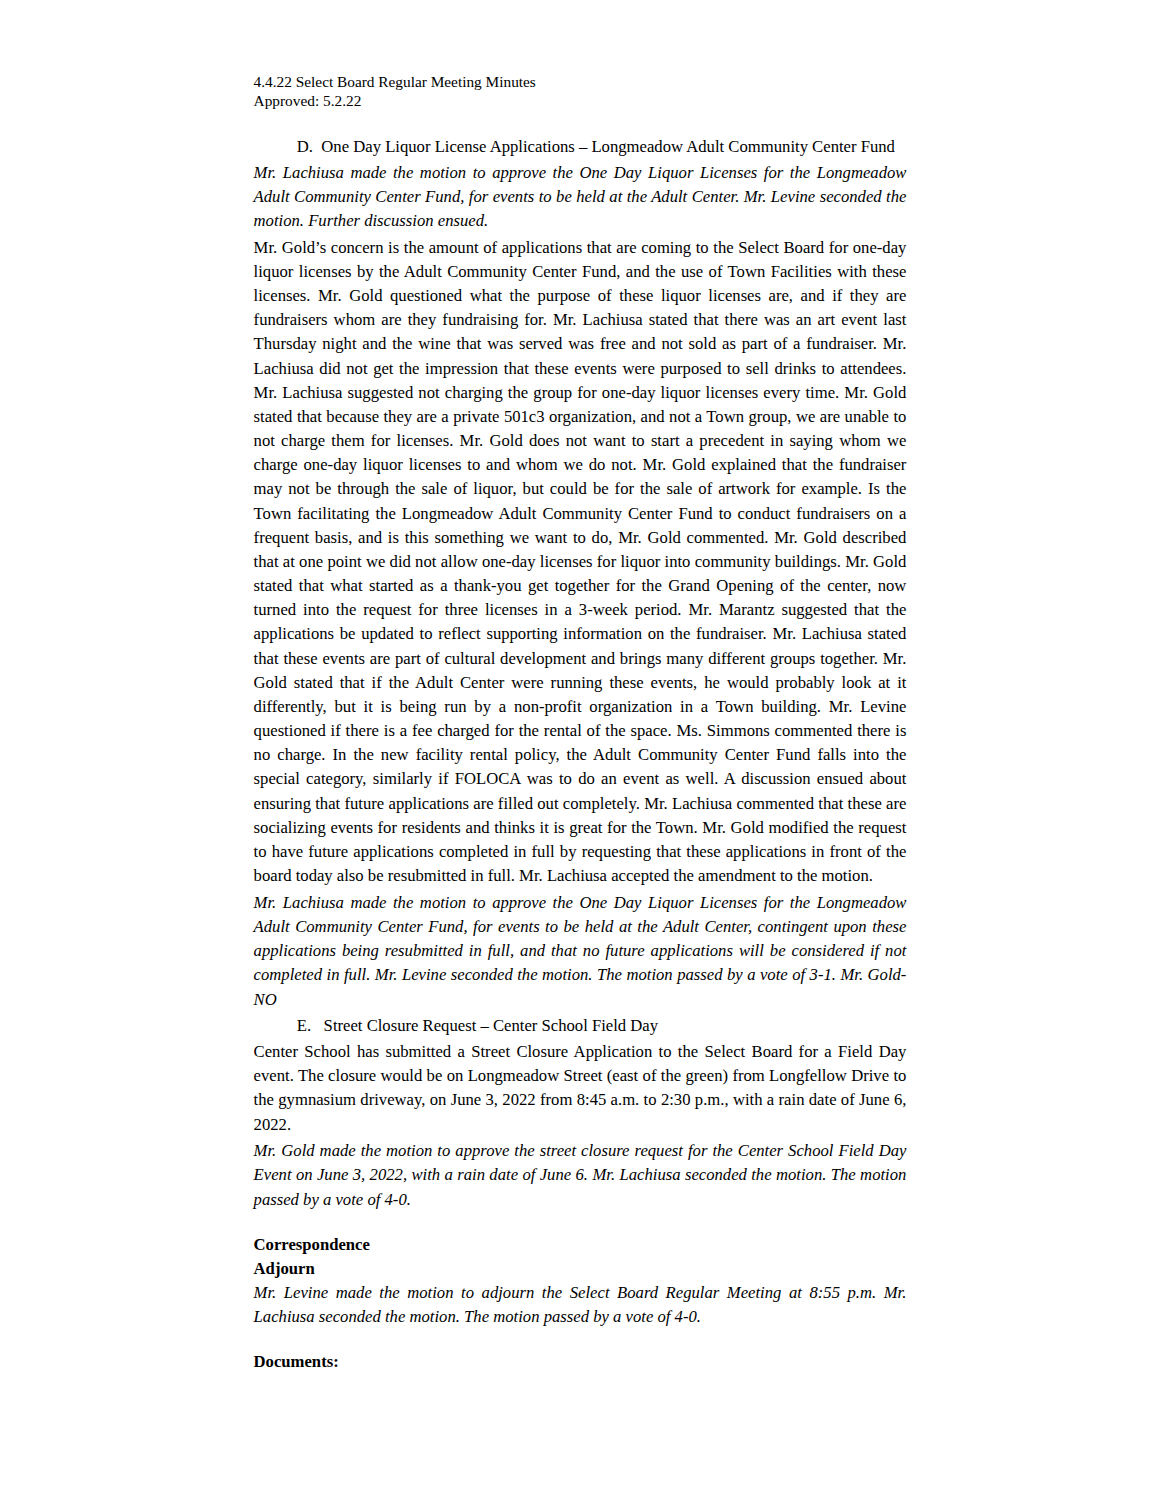4.4.22 Select Board Regular Meeting Minutes
Approved: 5.2.22
D. One Day Liquor License Applications – Longmeadow Adult Community Center Fund
Mr. Lachiusa made the motion to approve the One Day Liquor Licenses for the Longmeadow Adult Community Center Fund, for events to be held at the Adult Center. Mr. Levine seconded the motion. Further discussion ensued.
Mr. Gold’s concern is the amount of applications that are coming to the Select Board for one-day liquor licenses by the Adult Community Center Fund, and the use of Town Facilities with these licenses. Mr. Gold questioned what the purpose of these liquor licenses are, and if they are fundraisers whom are they fundraising for. Mr. Lachiusa stated that there was an art event last Thursday night and the wine that was served was free and not sold as part of a fundraiser. Mr. Lachiusa did not get the impression that these events were purposed to sell drinks to attendees. Mr. Lachiusa suggested not charging the group for one-day liquor licenses every time. Mr. Gold stated that because they are a private 501c3 organization, and not a Town group, we are unable to not charge them for licenses. Mr. Gold does not want to start a precedent in saying whom we charge one-day liquor licenses to and whom we do not. Mr. Gold explained that the fundraiser may not be through the sale of liquor, but could be for the sale of artwork for example. Is the Town facilitating the Longmeadow Adult Community Center Fund to conduct fundraisers on a frequent basis, and is this something we want to do, Mr. Gold commented. Mr. Gold described that at one point we did not allow one-day licenses for liquor into community buildings. Mr. Gold stated that what started as a thank-you get together for the Grand Opening of the center, now turned into the request for three licenses in a 3-week period. Mr. Marantz suggested that the applications be updated to reflect supporting information on the fundraiser. Mr. Lachiusa stated that these events are part of cultural development and brings many different groups together. Mr. Gold stated that if the Adult Center were running these events, he would probably look at it differently, but it is being run by a non-profit organization in a Town building. Mr. Levine questioned if there is a fee charged for the rental of the space. Ms. Simmons commented there is no charge. In the new facility rental policy, the Adult Community Center Fund falls into the special category, similarly if FOLOCA was to do an event as well. A discussion ensued about ensuring that future applications are filled out completely. Mr. Lachiusa commented that these are socializing events for residents and thinks it is great for the Town. Mr. Gold modified the request to have future applications completed in full by requesting that these applications in front of the board today also be resubmitted in full. Mr. Lachiusa accepted the amendment to the motion.
Mr. Lachiusa made the motion to approve the One Day Liquor Licenses for the Longmeadow Adult Community Center Fund, for events to be held at the Adult Center, contingent upon these applications being resubmitted in full, and that no future applications will be considered if not completed in full. Mr. Levine seconded the motion. The motion passed by a vote of 3-1. Mr. Gold- NO
E. Street Closure Request – Center School Field Day
Center School has submitted a Street Closure Application to the Select Board for a Field Day event. The closure would be on Longmeadow Street (east of the green) from Longfellow Drive to the gymnasium driveway, on June 3, 2022 from 8:45 a.m. to 2:30 p.m., with a rain date of June 6, 2022.
Mr. Gold made the motion to approve the street closure request for the Center School Field Day Event on June 3, 2022, with a rain date of June 6. Mr. Lachiusa seconded the motion. The motion passed by a vote of 4-0.
Correspondence
Adjourn
Mr. Levine made the motion to adjourn the Select Board Regular Meeting at 8:55 p.m. Mr. Lachiusa seconded the motion. The motion passed by a vote of 4-0.
Documents: